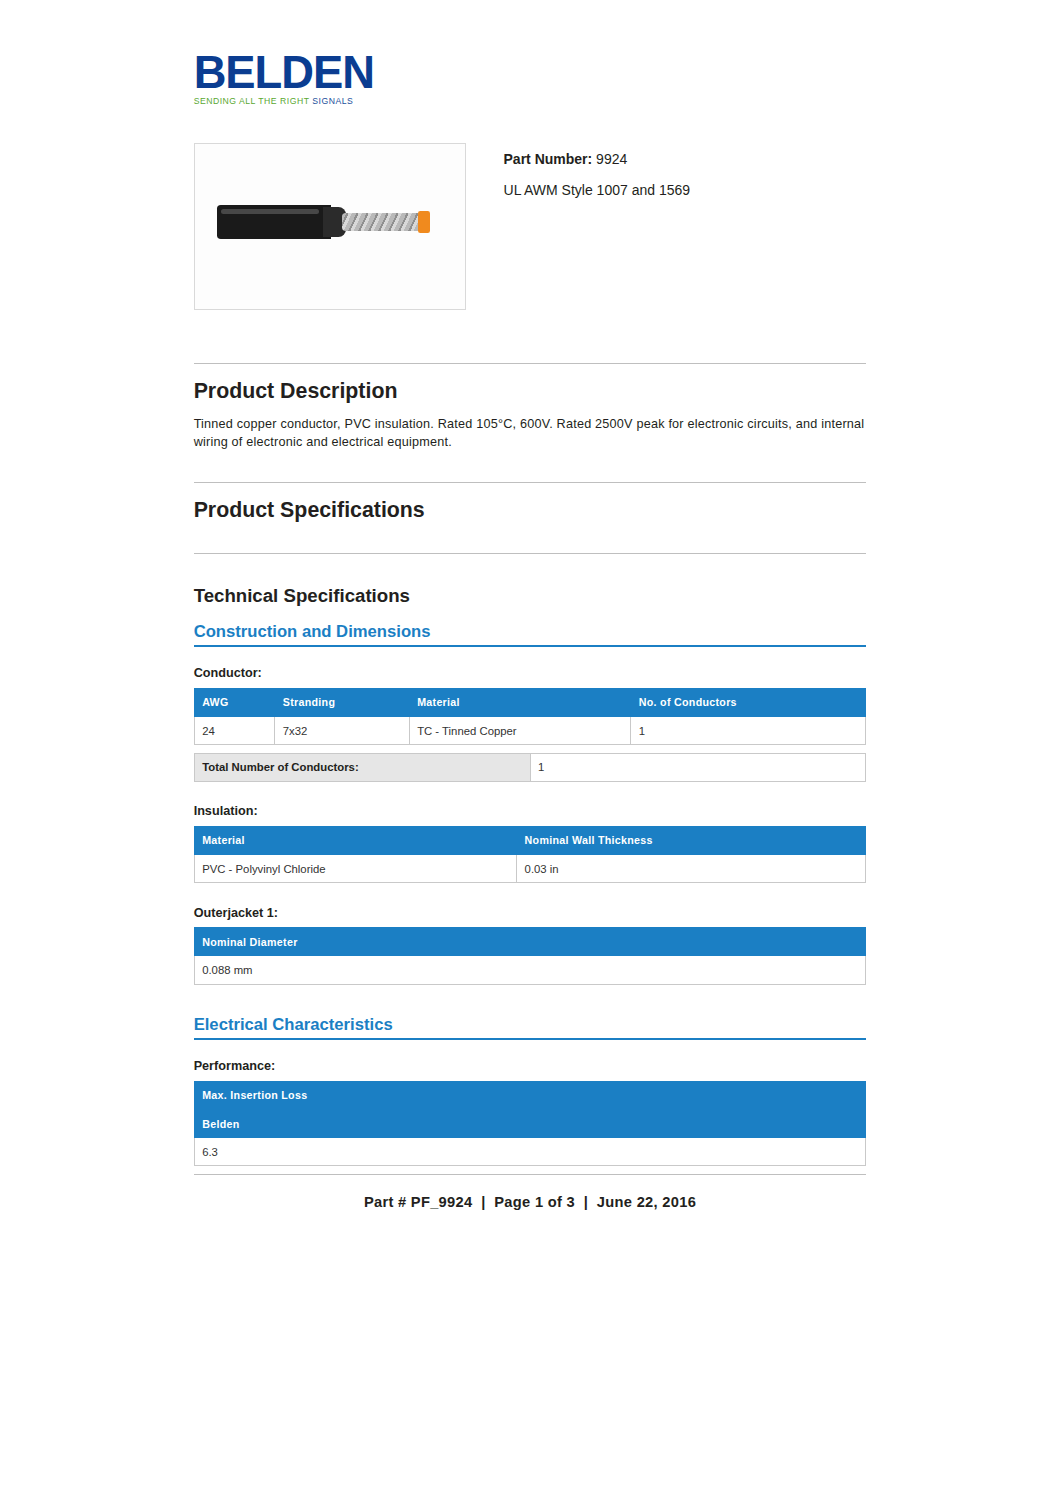BELDEN
SENDING ALL THE RIGHT SIGNALS
Part Number: 9924
UL AWM Style 1007 and 1569
Product Description
Tinned copper conductor, PVC insulation. Rated 105°C, 600V. Rated 2500V peak for electronic circuits, and internal wiring of electronic and electrical equipment.
Product Specifications
Technical Specifications
Construction and Dimensions
Conductor:
| AWG | Stranding | Material | No. of Conductors |
| --- | --- | --- | --- |
| 24 | 7x32 | TC - Tinned Copper | 1 |
| Total Number of Conductors: | 1 |
Insulation:
| Material | Nominal Wall Thickness |
| --- | --- |
| PVC - Polyvinyl Chloride | 0.03 in |
Outerjacket 1:
| Nominal Diameter |
| --- |
| 0.088 mm |
Electrical Characteristics
Performance:
| Max. Insertion Loss |
| --- |
| Belden |
| 6.3 |
Part # PF_9924 | Page 1 of 3 | June 22, 2016